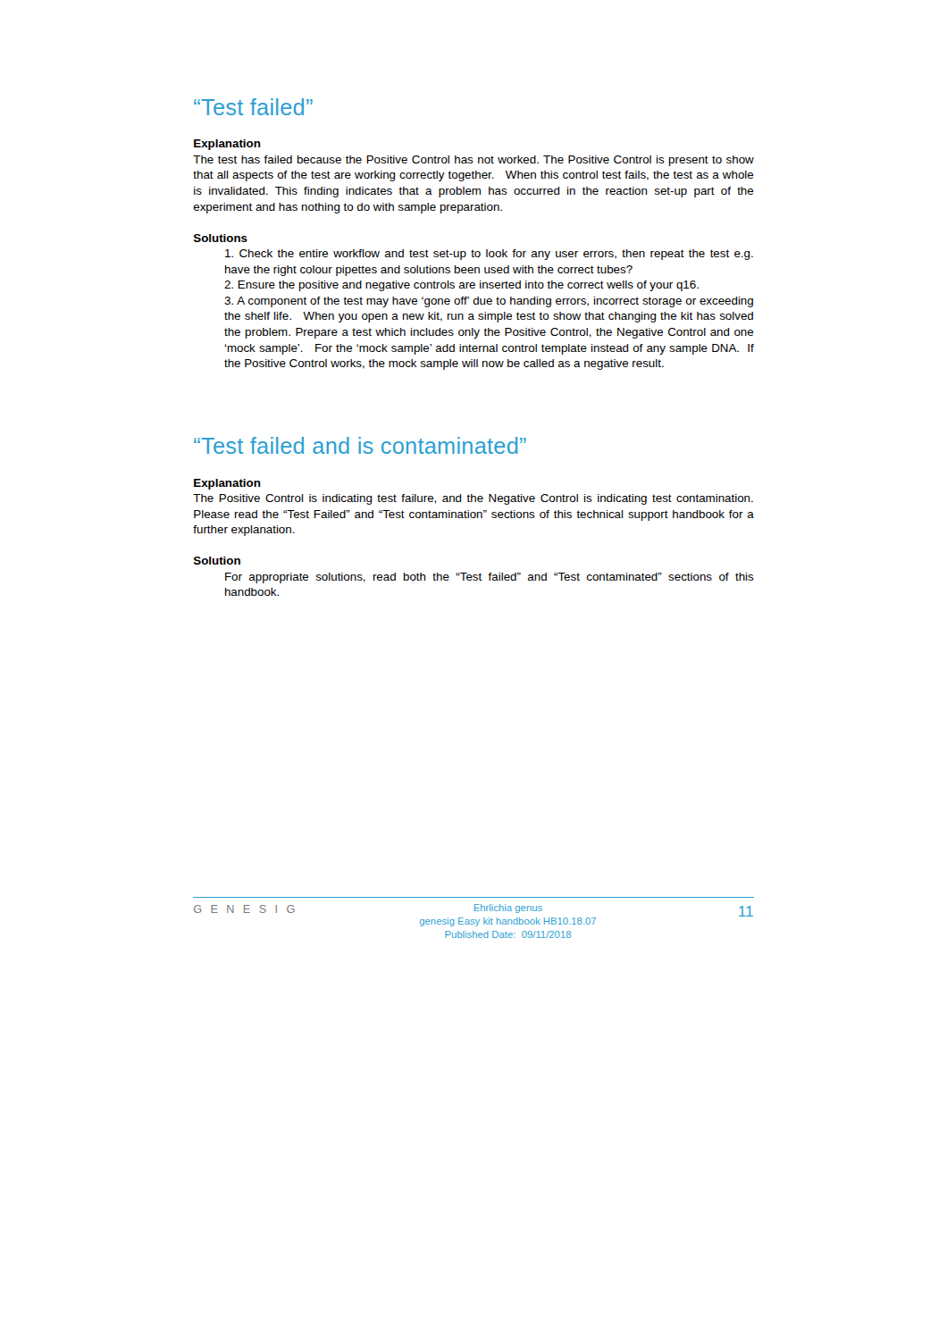“Test failed”
Explanation
The test has failed because the Positive Control has not worked. The Positive Control is present to show that all aspects of the test are working correctly together. When this control test fails, the test as a whole is invalidated. This finding indicates that a problem has occurred in the reaction set-up part of the experiment and has nothing to do with sample preparation.
Solutions
1. Check the entire workflow and test set-up to look for any user errors, then repeat the test e.g. have the right colour pipettes and solutions been used with the correct tubes?
2. Ensure the positive and negative controls are inserted into the correct wells of your q16.
3. A component of the test may have ‘gone off’ due to handing errors, incorrect storage or exceeding the shelf life. When you open a new kit, run a simple test to show that changing the kit has solved the problem. Prepare a test which includes only the Positive Control, the Negative Control and one ‘mock sample’. For the ‘mock sample’ add internal control template instead of any sample DNA. If the Positive Control works, the mock sample will now be called as a negative result.
“Test failed and is contaminated”
Explanation
The Positive Control is indicating test failure, and the Negative Control is indicating test contamination. Please read the “Test Failed” and “Test contamination” sections of this technical support handbook for a further explanation.
Solution
For appropriate solutions, read both the “Test failed” and “Test contaminated” sections of this handbook.
G E N E S I G
Ehrlichia genus
genesig Easy kit handbook HB10.18.07
Published Date: 09/11/2018
11